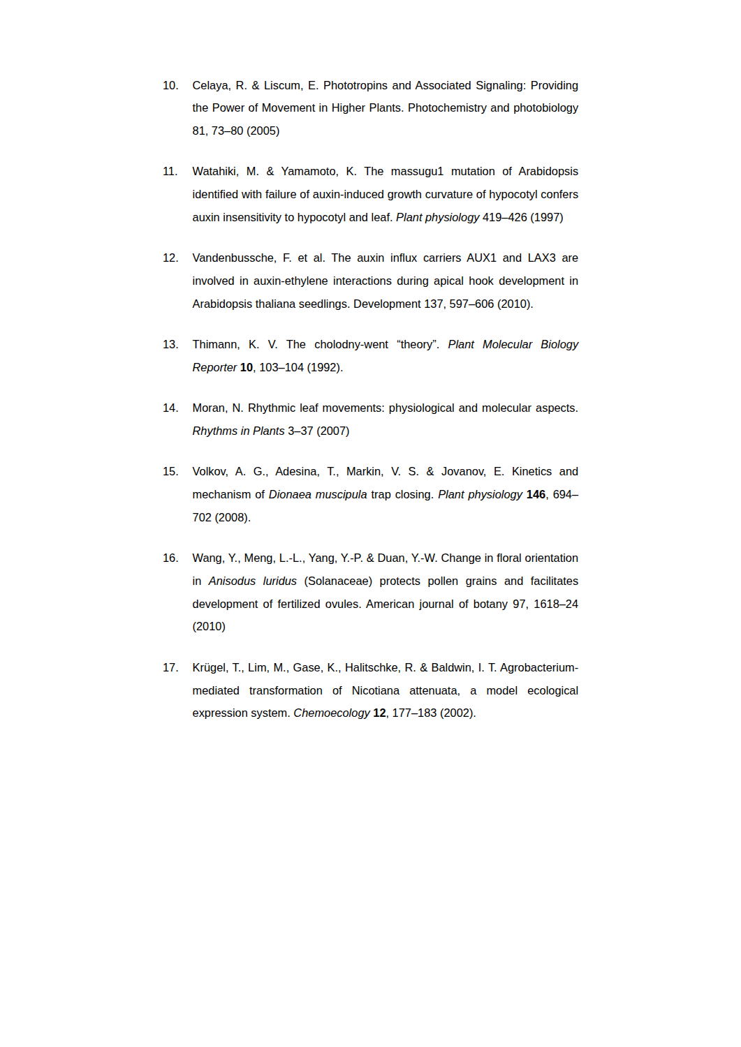Celaya, R. & Liscum, E. Phototropins and Associated Signaling: Providing the Power of Movement in Higher Plants. Photochemistry and photobiology 81, 73–80 (2005)
Watahiki, M. & Yamamoto, K. The massugu1 mutation of Arabidopsis identified with failure of auxin-induced growth curvature of hypocotyl confers auxin insensitivity to hypocotyl and leaf. Plant physiology 419–426 (1997)
Vandenbussche, F. et al. The auxin influx carriers AUX1 and LAX3 are involved in auxin-ethylene interactions during apical hook development in Arabidopsis thaliana seedlings. Development 137, 597–606 (2010).
Thimann, K. V. The cholodny-went “theory”. Plant Molecular Biology Reporter 10, 103–104 (1992).
Moran, N. Rhythmic leaf movements: physiological and molecular aspects. Rhythms in Plants 3–37 (2007)
Volkov, A. G., Adesina, T., Markin, V. S. & Jovanov, E. Kinetics and mechanism of Dionaea muscipula trap closing. Plant physiology 146, 694–702 (2008).
Wang, Y., Meng, L.-L., Yang, Y.-P. & Duan, Y.-W. Change in floral orientation in Anisodus luridus (Solanaceae) protects pollen grains and facilitates development of fertilized ovules. American journal of botany 97, 1618–24 (2010)
Krügel, T., Lim, M., Gase, K., Halitschke, R. & Baldwin, I. T. Agrobacterium-mediated transformation of Nicotiana attenuata, a model ecological expression system. Chemoecology 12, 177–183 (2002).